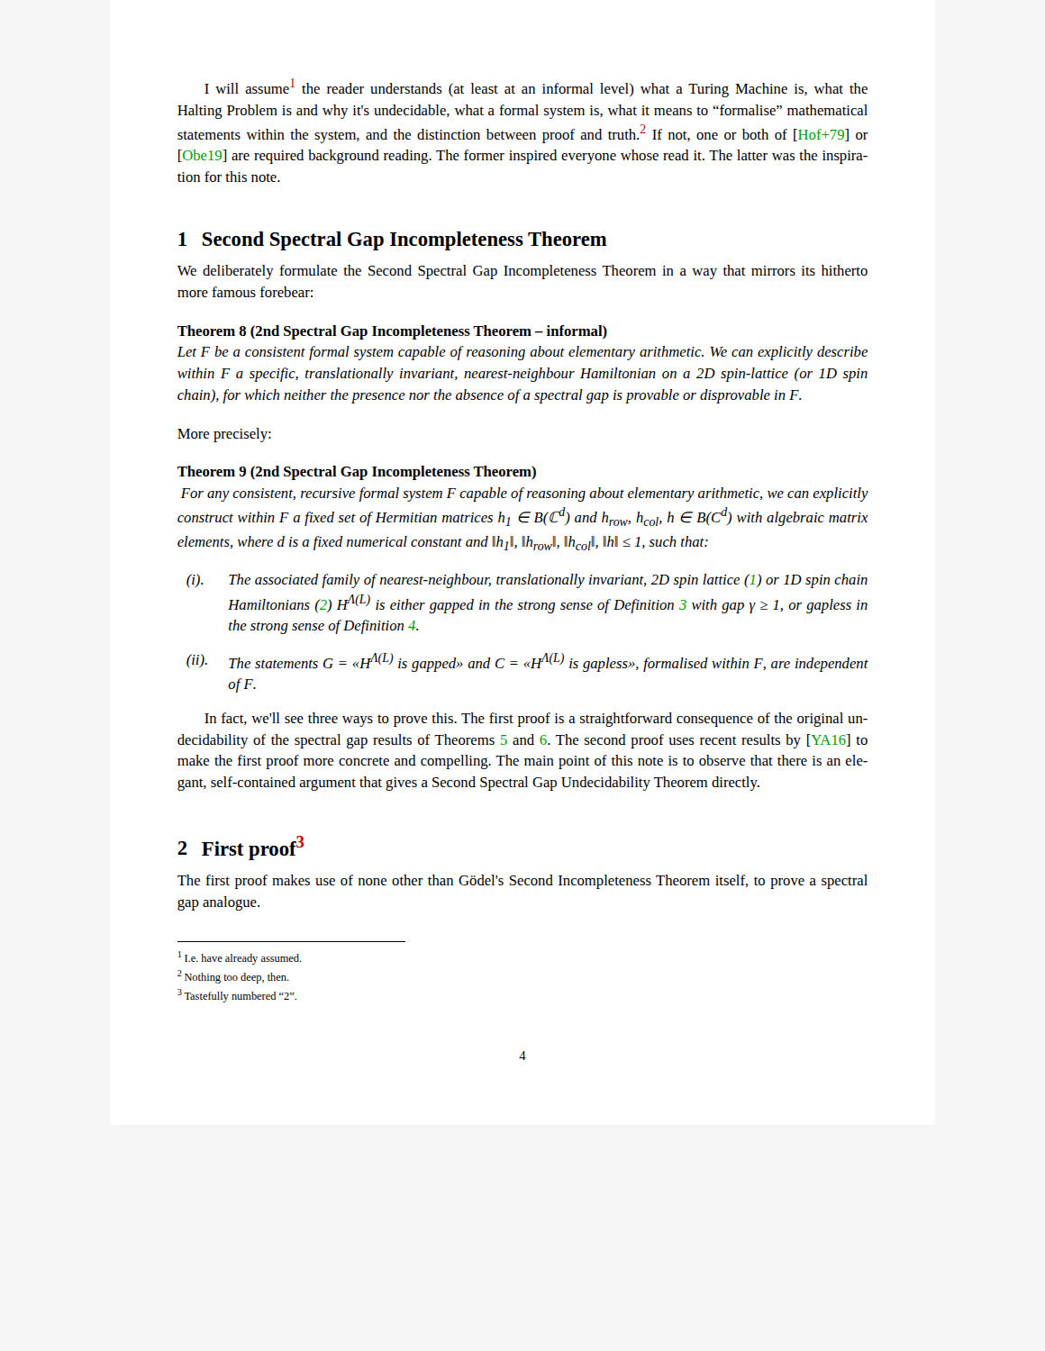I will assume1 the reader understands (at least at an informal level) what a Turing Machine is, what the Halting Problem is and why it's undecidable, what a formal system is, what it means to “formalise” mathematical statements within the system, and the distinction between proof and truth.2 If not, one or both of [Hof+79] or [Obe19] are required background reading. The former inspired everyone whose read it. The latter was the inspiration for this note.
1 Second Spectral Gap Incompleteness Theorem
We deliberately formulate the Second Spectral Gap Incompleteness Theorem in a way that mirrors its hitherto more famous forebear:
Theorem 8 (2nd Spectral Gap Incompleteness Theorem – informal)
Let F be a consistent formal system capable of reasoning about elementary arithmetic. We can explicitly describe within F a specific, translationally invariant, nearest-neighbour Hamiltonian on a 2D spin-lattice (or 1D spin chain), for which neither the presence nor the absence of a spectral gap is provable or disprovable in F.
More precisely:
Theorem 9 (2nd Spectral Gap Incompleteness Theorem)
For any consistent, recursive formal system F capable of reasoning about elementary arithmetic, we can explicitly construct within F a fixed set of Hermitian matrices h1 ∈ B(ℂd) and hrow, hcol, h ∈ B(Cd) with algebraic matrix elements, where d is a fixed numerical constant and ‖h1‖, ‖hrow‖, ‖hcol‖, ‖h‖ ≤ 1, such that:
(i). The associated family of nearest-neighbour, translationally invariant, 2D spin lattice (1) or 1D spin chain Hamiltonians (2) HΛ(L) is either gapped in the strong sense of Definition 3 with gap γ ≥ 1, or gapless in the strong sense of Definition 4.
(ii). The statements G = «HΛ(L) is gapped» and C = «HΛ(L) is gapless», formalised within F, are independent of F.
In fact, we'll see three ways to prove this. The first proof is a straightforward consequence of the original undecidability of the spectral gap results of Theorems 5 and 6. The second proof uses recent results by [YA16] to make the first proof more concrete and compelling. The main point of this note is to observe that there is an elegant, self-contained argument that gives a Second Spectral Gap Undecidability Theorem directly.
2 First proof3
The first proof makes use of none other than Gödel's Second Incompleteness Theorem itself, to prove a spectral gap analogue.
1I.e. have already assumed.
2Nothing too deep, then.
3Tastefully numbered “2”.
4